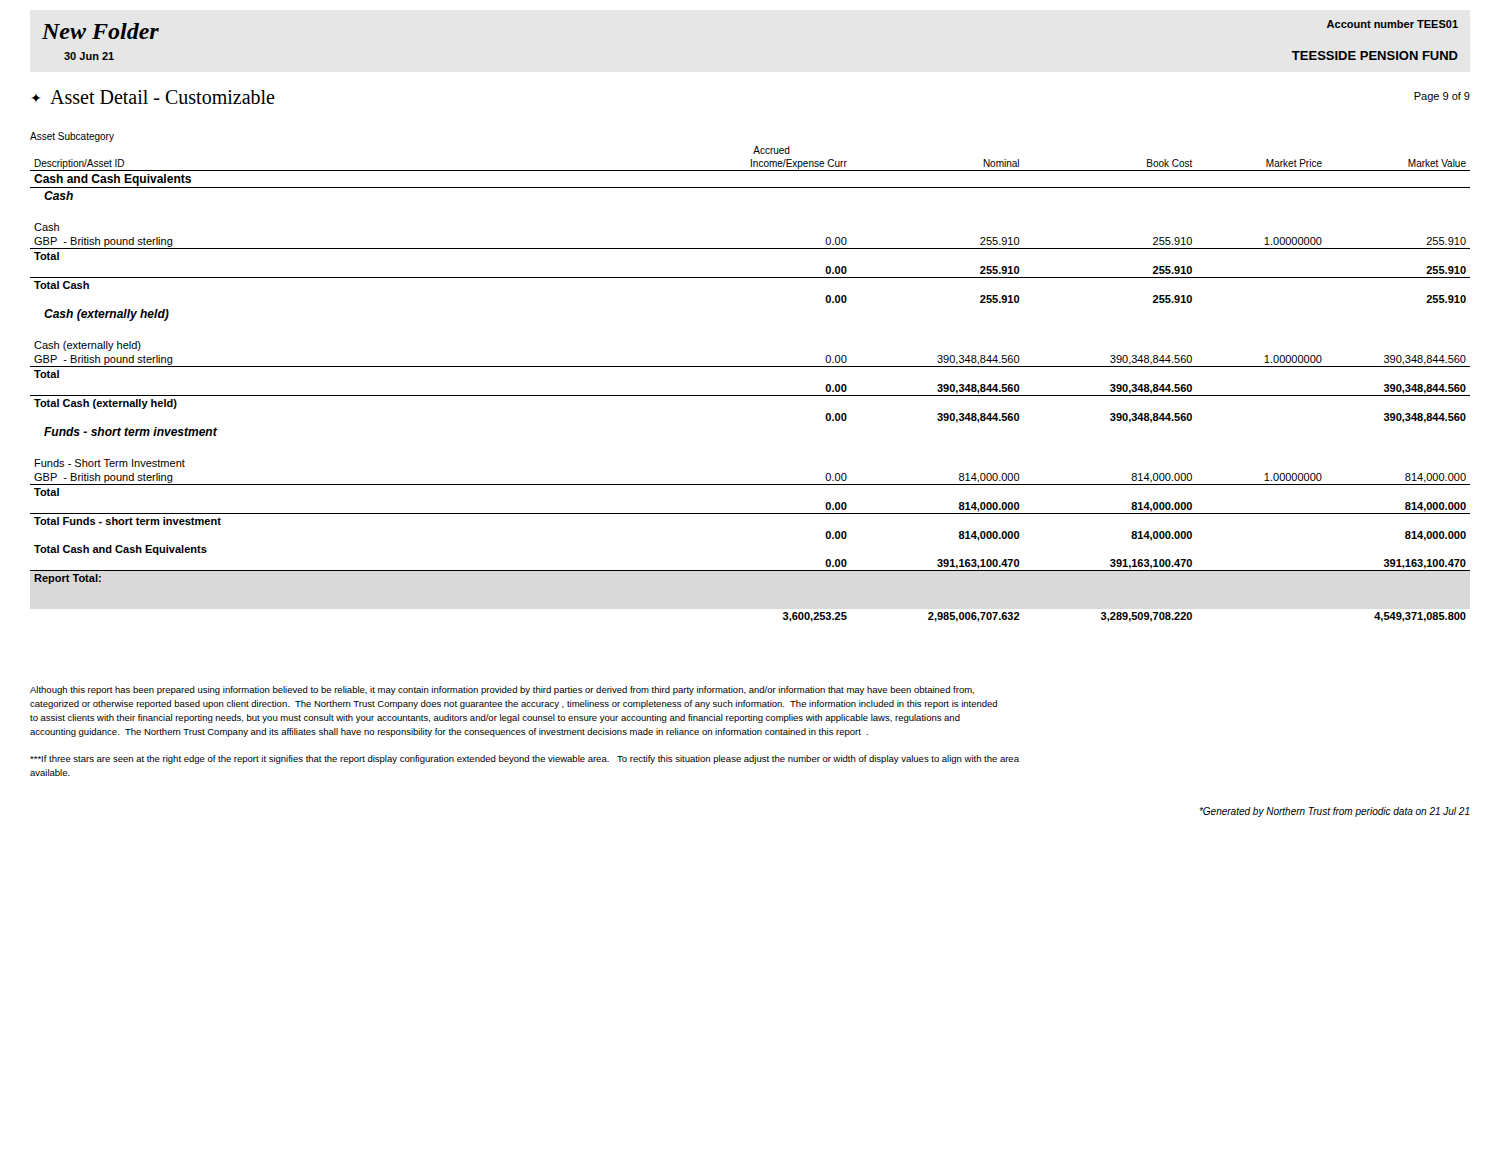Account number TEES01
TEESSIDE PENSION FUND
New Folder
30 Jun 21
✦Asset Detail - Customizable Page 9 of 9
Asset Subcategory
| | Accrued | | | | |
| Description/Asset ID | Income/Expense Curr | Nominal | Book Cost | Market Price | Market Value |
| Cash and Cash Equivalents |
| Cash |
| Cash | | | | | |
| GBP - British pound sterling | 0.00 | 255.910 | 255.910 | 1.00000000 | 255.910 |
| Total | | | | | |
| | 0.00 | 255.910 | 255.910 | | 255.910 |
| Total Cash | | | | | |
| | 0.00 | 255.910 | 255.910 | | 255.910 |
| Cash (externally held) |
| Cash (externally held) | | | | | |
| GBP - British pound sterling | 0.00 | 390,348,844.560 | 390,348,844.560 | 1.00000000 | 390,348,844.560 |
| Total | | | | | |
| | 0.00 | 390,348,844.560 | 390,348,844.560 | | 390,348,844.560 |
| Total Cash (externally held) | | | | | |
| | 0.00 | 390,348,844.560 | 390,348,844.560 | | 390,348,844.560 |
| Funds - short term investment |
| Funds - Short Term Investment | | | | | |
| GBP - British pound sterling | 0.00 | 814,000.000 | 814,000.000 | 1.00000000 | 814,000.000 |
| Total | | | | | |
| | 0.00 | 814,000.000 | 814,000.000 | | 814,000.000 |
| Total Funds - short term investment | | | | | |
| | 0.00 | 814,000.000 | 814,000.000 | | 814,000.000 |
| Total Cash and Cash Equivalents | | | | | |
| | 0.00 | 391,163,100.470 | 391,163,100.470 | | 391,163,100.470 |
| Report Total: |
| | 3,600,253.25 | 2,985,006,707.632 | 3,289,509,708.220 | | 4,549,371,085.800 |
Although this report has been prepared using information believed to be reliable, it may contain information provided by third parties or derived from third party information, and/or information that may have been obtained from,
categorized or otherwise reported based upon client direction. The Northern Trust Company does not guarantee the accuracy , timeliness or completeness of any such information. The information included in this report is intended
to assist clients with their financial reporting needs, but you must consult with your accountants, auditors and/or legal counsel to ensure your accounting and financial reporting complies with applicable laws, regulations and
accounting guidance. The Northern Trust Company and its affiliates shall have no responsibility for the consequences of investment decisions made in reliance on information contained in this report .
***If three stars are seen at the right edge of the report it signifies that the report display configuration extended beyond the viewable area. To rectify this situation please adjust the number or width of display values to align with the area
available.
*Generated by Northern Trust from periodic data on 21 Jul 21